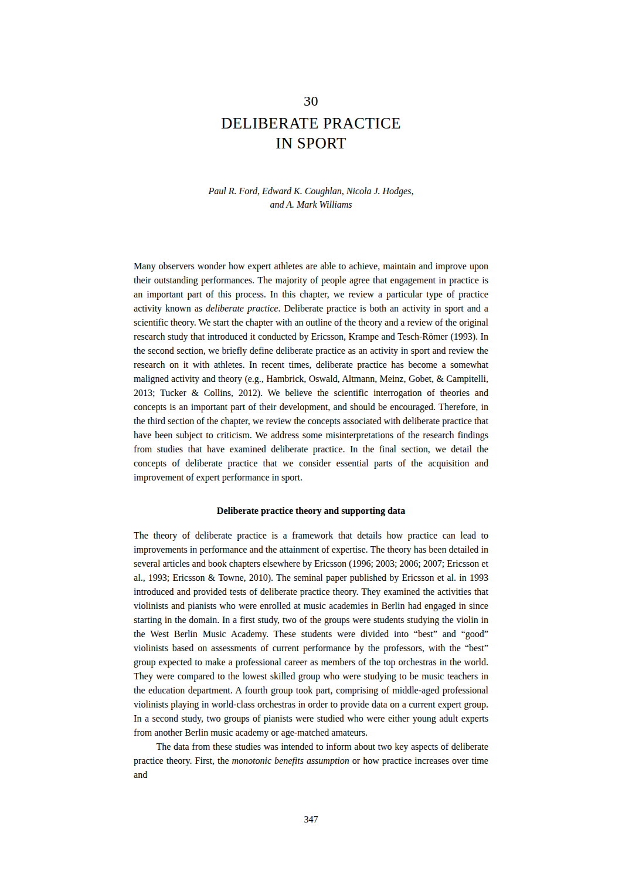30
Deliberate Practice
in Sport
Paul R. Ford, Edward K. Coughlan, Nicola J. Hodges,
and A. Mark Williams
Many observers wonder how expert athletes are able to achieve, maintain and improve upon their outstanding performances. The majority of people agree that engagement in practice is an important part of this process. In this chapter, we review a particular type of practice activity known as deliberate practice. Deliberate practice is both an activity in sport and a scientific theory. We start the chapter with an outline of the theory and a review of the original research study that introduced it conducted by Ericsson, Krampe and Tesch-Römer (1993). In the second section, we briefly define deliberate practice as an activity in sport and review the research on it with athletes. In recent times, deliberate practice has become a somewhat maligned activity and theory (e.g., Hambrick, Oswald, Altmann, Meinz, Gobet, & Campitelli, 2013; Tucker & Collins, 2012). We believe the scientific interrogation of theories and concepts is an important part of their development, and should be encouraged. Therefore, in the third section of the chapter, we review the concepts associated with deliberate practice that have been subject to criticism. We address some misinterpretations of the research findings from studies that have examined deliberate practice. In the final section, we detail the concepts of deliberate practice that we consider essential parts of the acquisition and improvement of expert performance in sport.
Deliberate practice theory and supporting data
The theory of deliberate practice is a framework that details how practice can lead to improvements in performance and the attainment of expertise. The theory has been detailed in several articles and book chapters elsewhere by Ericsson (1996; 2003; 2006; 2007; Ericsson et al., 1993; Ericsson & Towne, 2010). The seminal paper published by Ericsson et al. in 1993 introduced and provided tests of deliberate practice theory. They examined the activities that violinists and pianists who were enrolled at music academies in Berlin had engaged in since starting in the domain. In a first study, two of the groups were students studying the violin in the West Berlin Music Academy. These students were divided into “best” and “good” violinists based on assessments of current performance by the professors, with the “best” group expected to make a professional career as members of the top orchestras in the world. They were compared to the lowest skilled group who were studying to be music teachers in the education department. A fourth group took part, comprising of middle-aged professional violinists playing in world-class orchestras in order to provide data on a current expert group. In a second study, two groups of pianists were studied who were either young adult experts from another Berlin music academy or age-matched amateurs.
The data from these studies was intended to inform about two key aspects of deliberate practice theory. First, the monotonic benefits assumption or how practice increases over time and
347